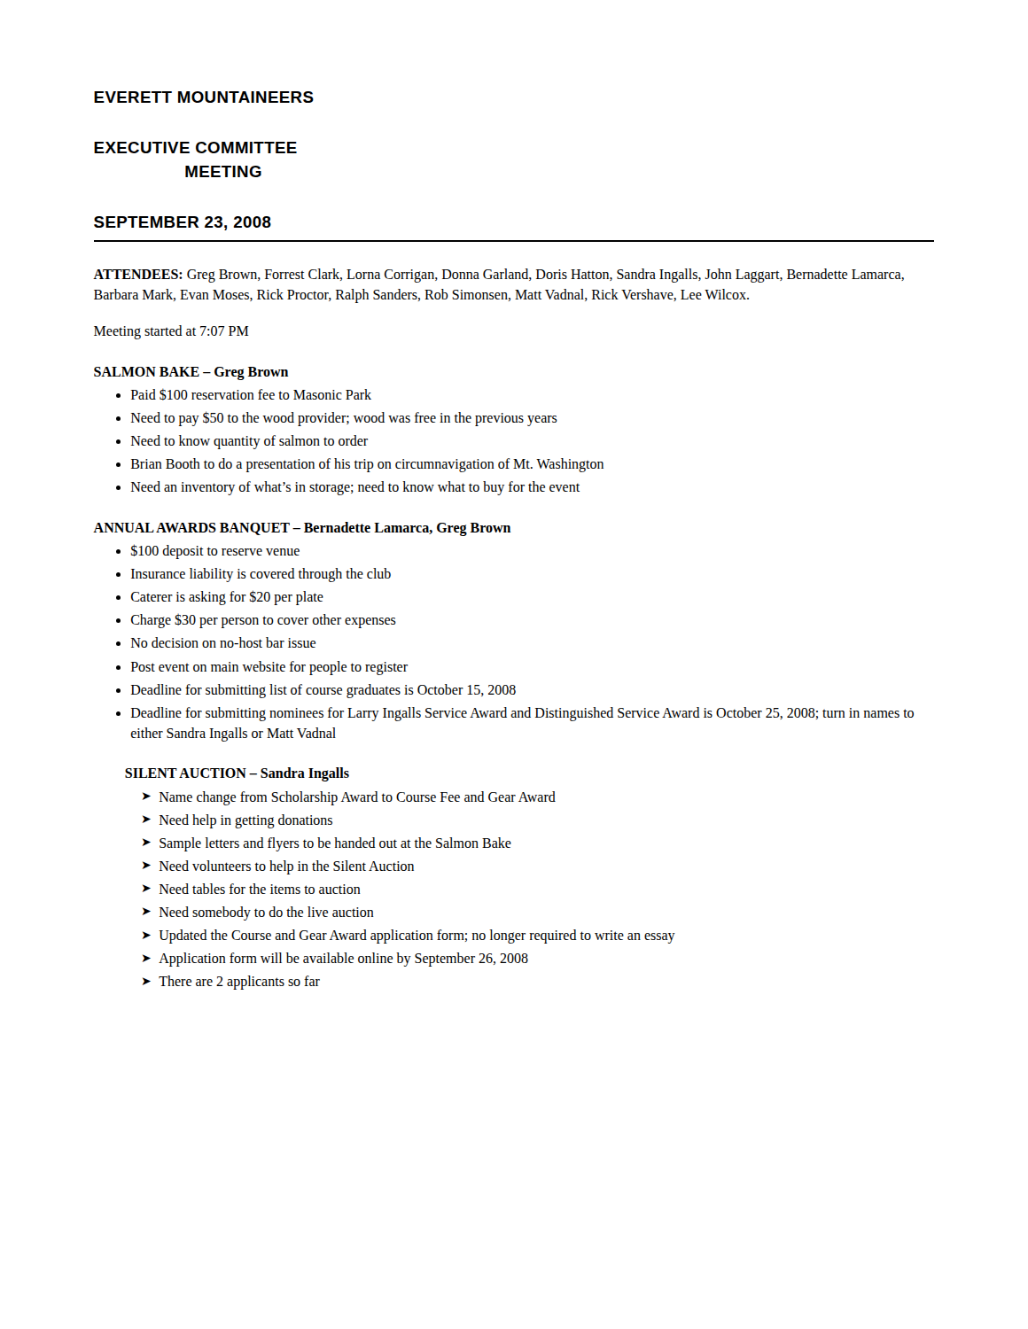EVERETT MOUNTAINEERS
EXECUTIVE COMMITTEEMEETING
SEPTEMBER 23, 2008
ATTENDEES: Greg Brown, Forrest Clark, Lorna Corrigan, Donna Garland, Doris Hatton, Sandra Ingalls, John Laggart, Bernadette Lamarca, Barbara Mark, Evan Moses, Rick Proctor, Ralph Sanders, Rob Simonsen, Matt Vadnal, Rick Vershave, Lee Wilcox.
Meeting started at 7:07 PM
SALMON BAKE – Greg Brown
Paid $100 reservation fee to Masonic Park
Need to pay $50 to the wood provider; wood was free in the previous years
Need to know quantity of salmon to order
Brian Booth to do a presentation of his trip on circumnavigation of Mt. Washington
Need an inventory of what’s in storage; need to know what to buy for the event
ANNUAL AWARDS BANQUET – Bernadette Lamarca, Greg Brown
$100 deposit to reserve venue
Insurance liability is covered through the club
Caterer is asking for $20 per plate
Charge $30 per person to cover other expenses
No decision on no-host bar issue
Post event on main website for people to register
Deadline for submitting list of course graduates is October 15, 2008
Deadline for submitting nominees for Larry Ingalls Service Award and Distinguished Service Award is October 25, 2008; turn in names to either Sandra Ingalls or Matt Vadnal
SILENT AUCTION – Sandra Ingalls
Name change from Scholarship Award to Course Fee and Gear Award
Need help in getting donations
Sample letters and flyers to be handed out at the Salmon Bake
Need volunteers to help in the Silent Auction
Need tables for the items to auction
Need somebody to do the live auction
Updated the Course and Gear Award application form; no longer required to write an essay
Application form will be available online by September 26, 2008
There are 2 applicants so far